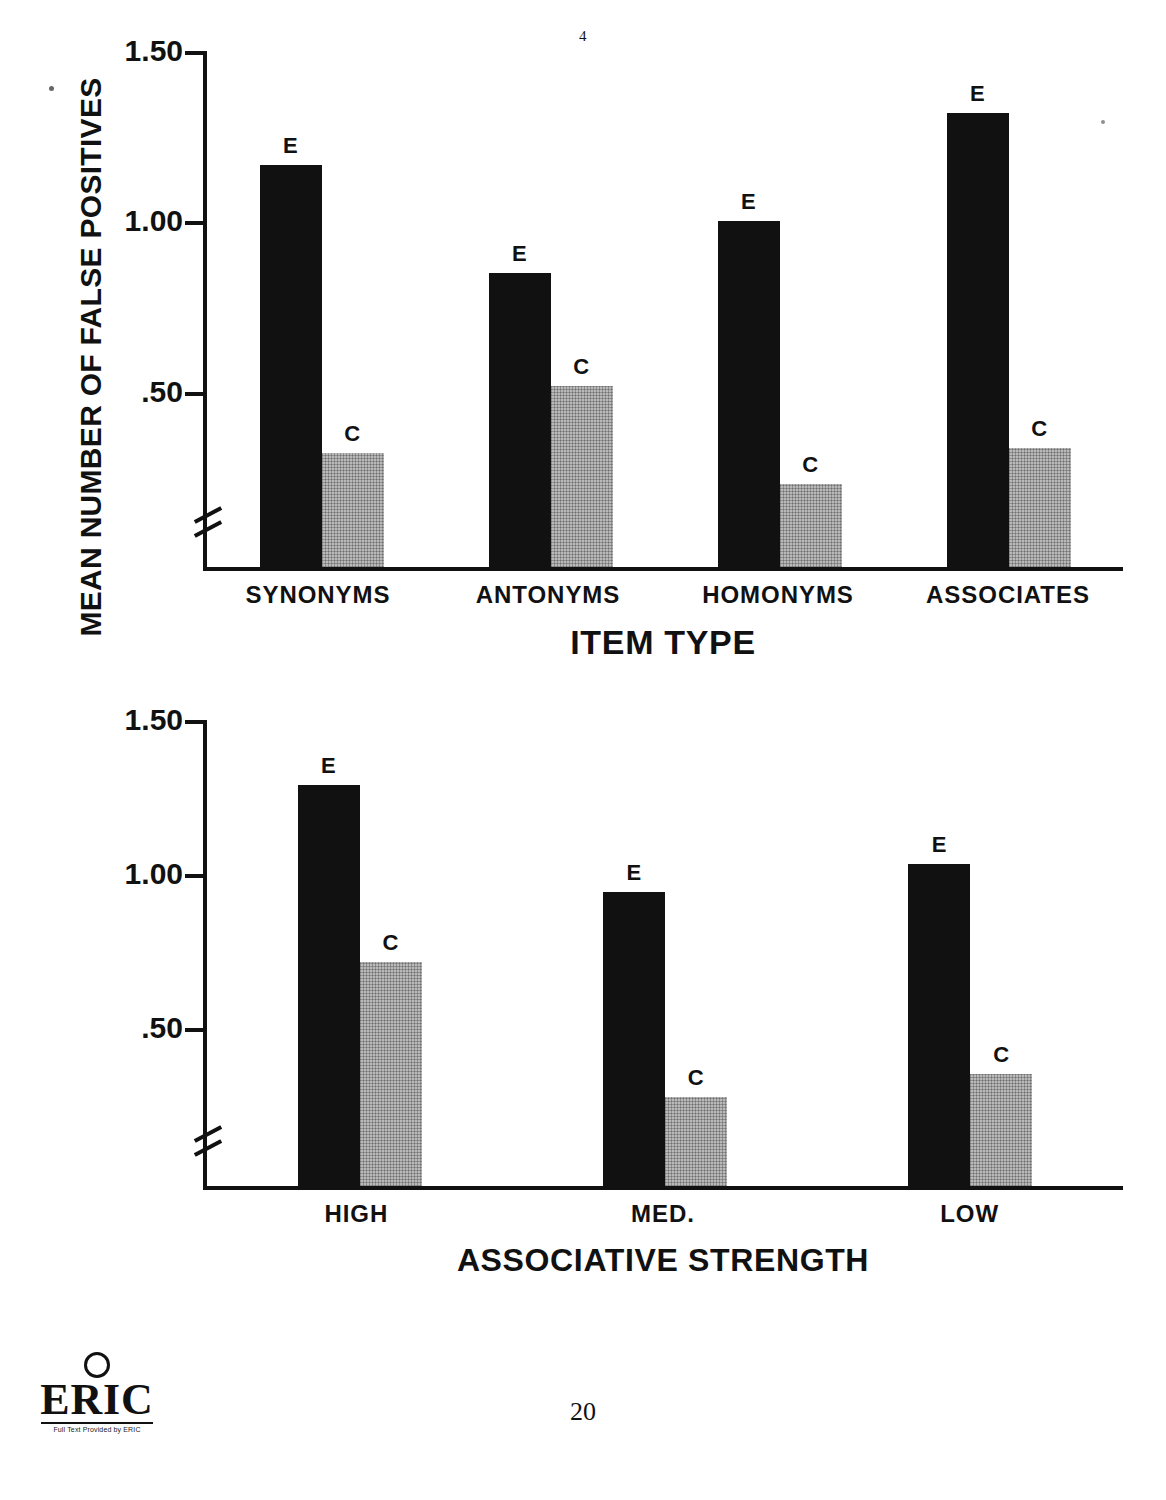4
MEAN NUMBER OF FALSE POSITIVES
1.50
1.00
.50
E
C
E
C
E
C
E
C
SYNONYMS ANTONYMS HOMONYMS ASSOCIATES
ITEM TYPE
1.50
1.00
.50
E
C
E
C
E
C
HIGH MED. LOW
ASSOCIATIVE STRENGTH
ERIC
Full Text Provided by ERIC
20